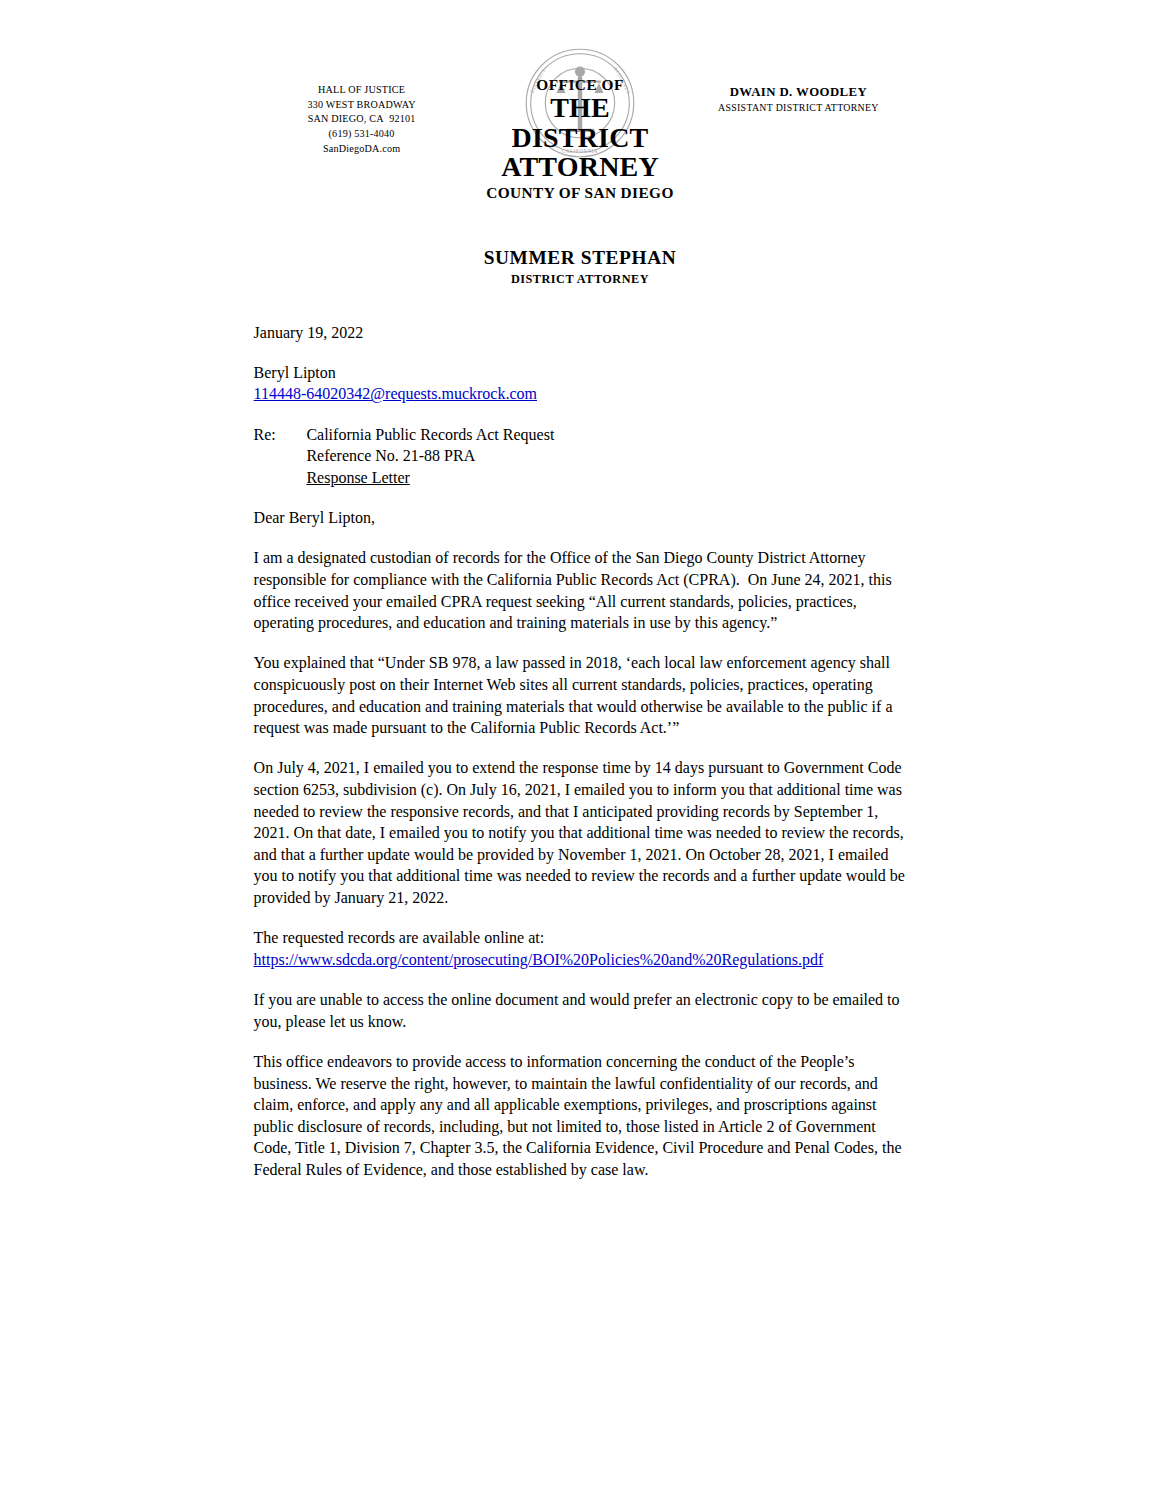DISTRICT ATTORNEY CALIFORNIA
HALL OF JUSTICE
330 WEST BROADWAY
SAN DIEGO, CA 92101
(619) 531-4040
SanDiegoDA.com
OFFICE OF
THE DISTRICT ATTORNEY
COUNTY OF SAN DIEGO
SUMMER STEPHAN
DISTRICT ATTORNEY
DWAIN D. WOODLEY
ASSISTANT DISTRICT ATTORNEY
January 19, 2022
Beryl Lipton
114448-64020342@requests.muckrock.com
Re:
California Public Records Act Request
Reference No. 21-88 PRA
Response Letter
Dear Beryl Lipton,
I am a designated custodian of records for the Office of the San Diego County District Attorney responsible for compliance with the California Public Records Act (CPRA). On June 24, 2021, this office received your emailed CPRA request seeking “All current standards, policies, practices, operating procedures, and education and training materials in use by this agency.”
You explained that “Under SB 978, a law passed in 2018, ‘each local law enforcement agency shall conspicuously post on their Internet Web sites all current standards, policies, practices, operating procedures, and education and training materials that would otherwise be available to the public if a request was made pursuant to the California Public Records Act.’”
On July 4, 2021, I emailed you to extend the response time by 14 days pursuant to Government Code section 6253, subdivision (c). On July 16, 2021, I emailed you to inform you that additional time was needed to review the responsive records, and that I anticipated providing records by September 1, 2021. On that date, I emailed you to notify you that additional time was needed to review the records, and that a further update would be provided by November 1, 2021. On October 28, 2021, I emailed you to notify you that additional time was needed to review the records and a further update would be provided by January 21, 2022.
The requested records are available online at:
https://www.sdcda.org/content/prosecuting/BOI%20Policies%20and%20Regulations.pdf
If you are unable to access the online document and would prefer an electronic copy to be emailed to you, please let us know.
This office endeavors to provide access to information concerning the conduct of the People’s business. We reserve the right, however, to maintain the lawful confidentiality of our records, and claim, enforce, and apply any and all applicable exemptions, privileges, and proscriptions against public disclosure of records, including, but not limited to, those listed in Article 2 of Government Code, Title 1, Division 7, Chapter 3.5, the California Evidence, Civil Procedure and Penal Codes, the Federal Rules of Evidence, and those established by case law.